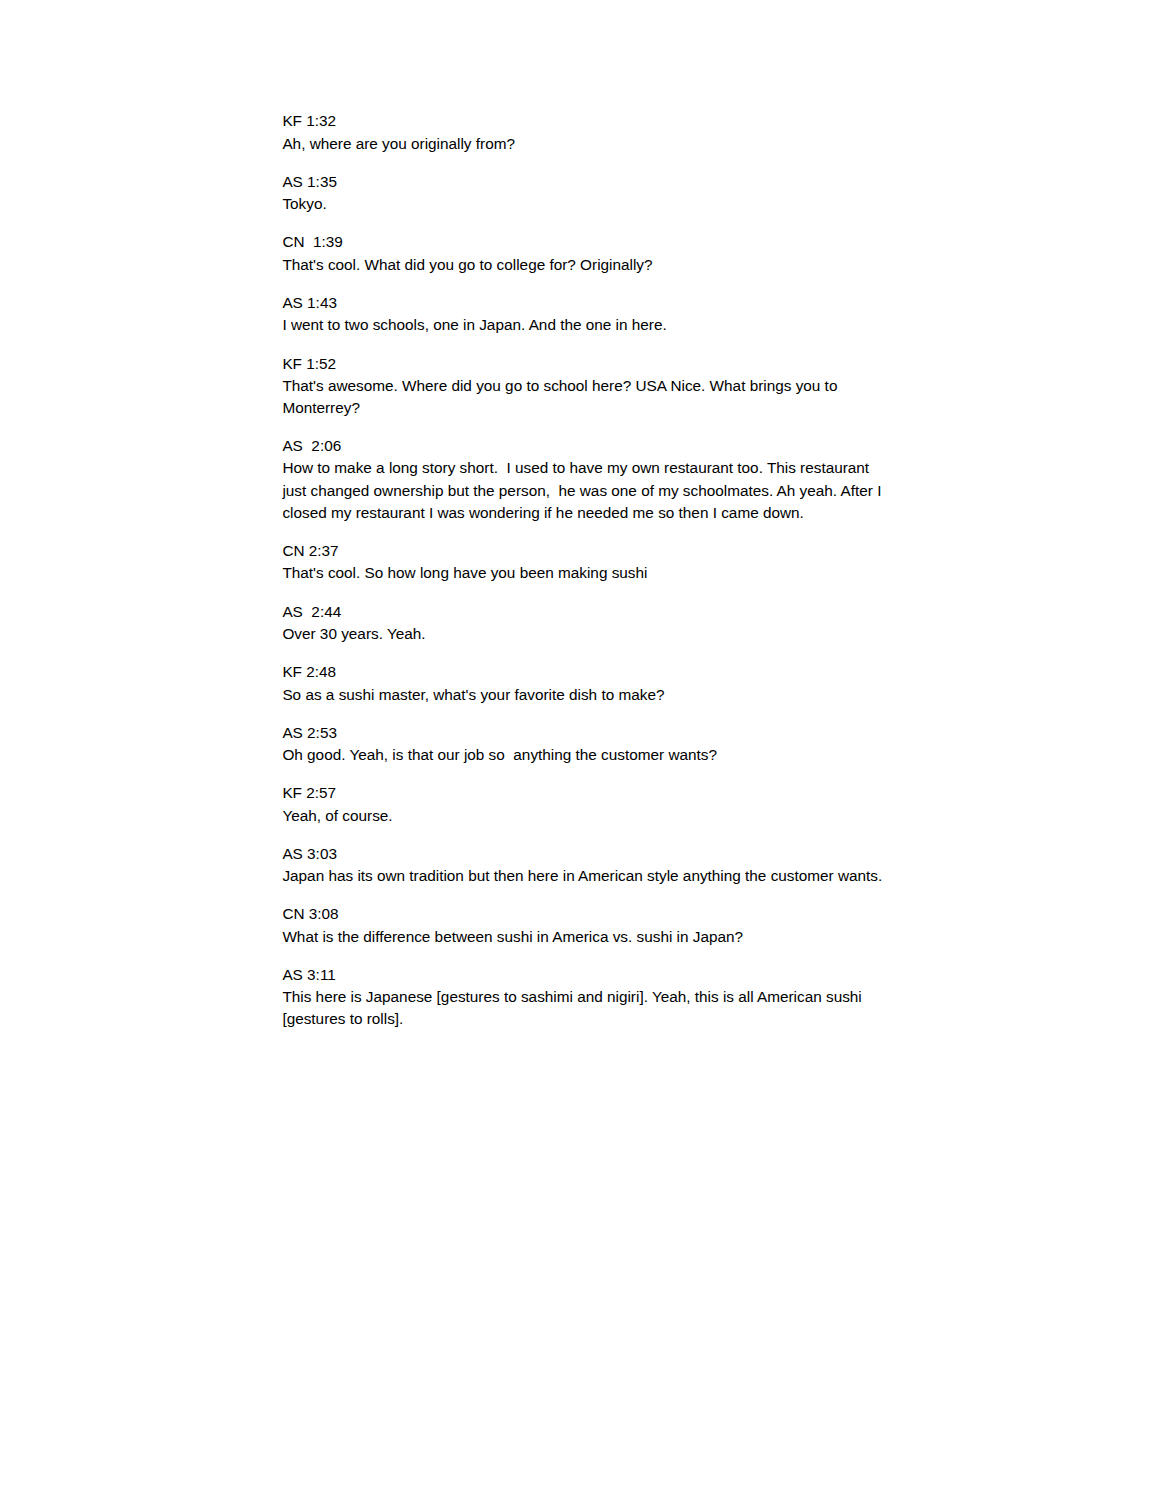KF 1:32 Ah, where are you originally from?
AS 1:35 Tokyo.
CN 1:39 That's cool. What did you go to college for? Originally?
AS 1:43 I went to two schools, one in Japan. And the one in here.
KF 1:52 That's awesome. Where did you go to school here? USA Nice. What brings you to Monterrey?
AS 2:06 How to make a long story short. I used to have my own restaurant too. This restaurant just changed ownership but the person, he was one of my schoolmates. Ah yeah. After I closed my restaurant I was wondering if he needed me so then I came down.
CN 2:37 That's cool. So how long have you been making sushi
AS 2:44 Over 30 years. Yeah.
KF 2:48 So as a sushi master, what's your favorite dish to make?
AS 2:53 Oh good. Yeah, is that our job so anything the customer wants?
KF 2:57 Yeah, of course.
AS 3:03 Japan has its own tradition but then here in American style anything the customer wants.
CN 3:08 What is the difference between sushi in America vs. sushi in Japan?
AS 3:11 This here is Japanese [gestures to sashimi and nigiri]. Yeah, this is all American sushi [gestures to rolls].